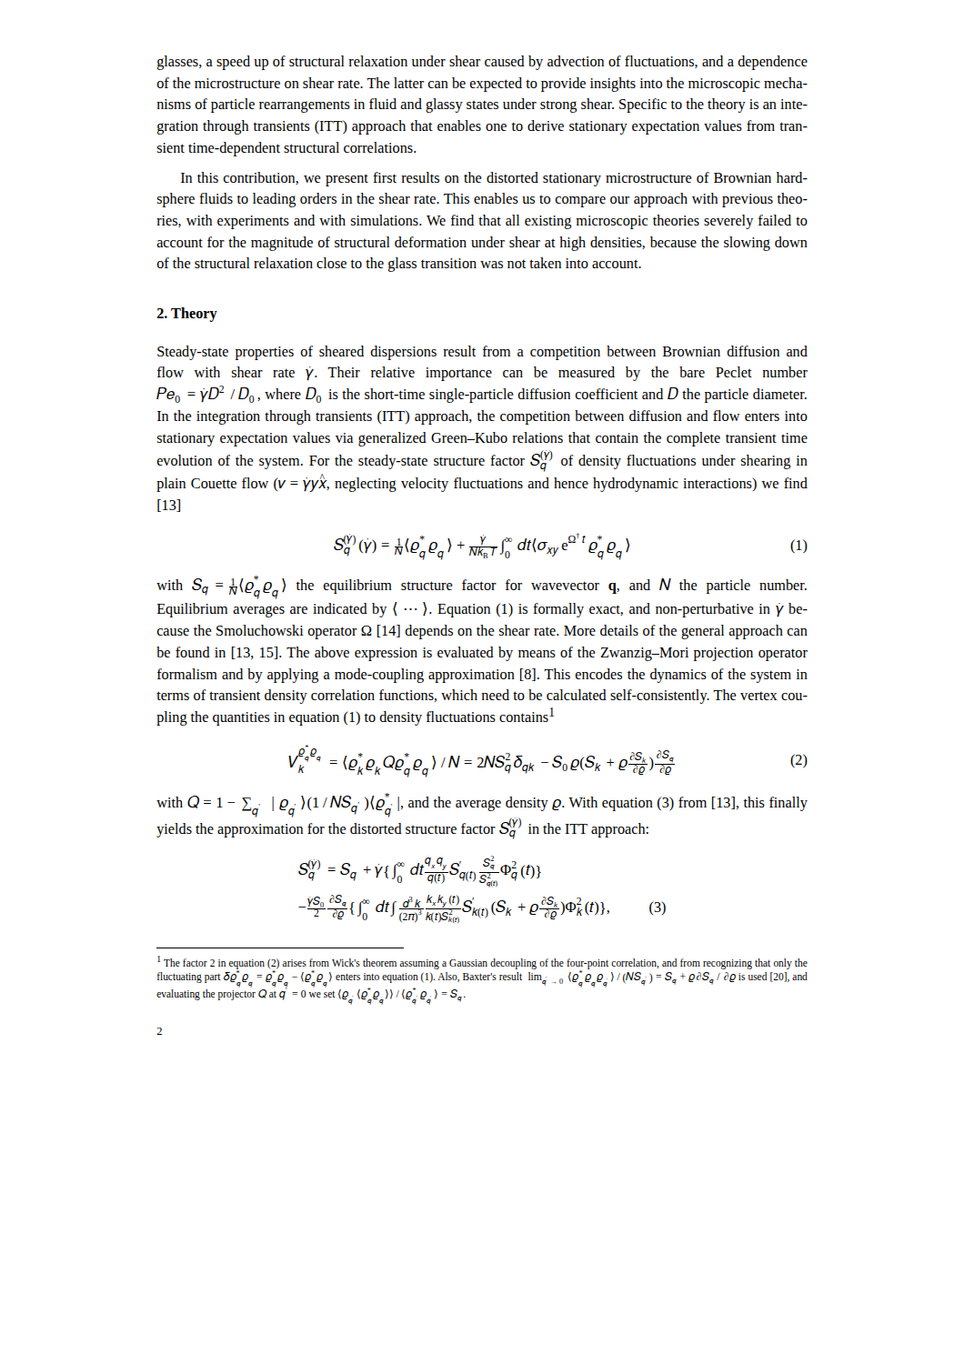glasses, a speed up of structural relaxation under shear caused by advection of fluctuations, and a dependence of the microstructure on shear rate. The latter can be expected to provide insights into the microscopic mechanisms of particle rearrangements in fluid and glassy states under strong shear. Specific to the theory is an integration through transients (ITT) approach that enables one to derive stationary expectation values from transient time-dependent structural correlations.
In this contribution, we present first results on the distorted stationary microstructure of Brownian hard-sphere fluids to leading orders in the shear rate. This enables us to compare our approach with previous theories, with experiments and with simulations. We find that all existing microscopic theories severely failed to account for the magnitude of structural deformation under shear at high densities, because the slowing down of the structural relaxation close to the glass transition was not taken into account.
2. Theory
Steady-state properties of sheared dispersions result from a competition between Brownian diffusion and flow with shear rate γ˙. Their relative importance can be measured by the bare Peclet number Pe0=γ˙D2/D0, where D0 is the short-time single-particle diffusion coefficient and D the particle diameter. In the integration through transients (ITT) approach, the competition between diffusion and flow enters into stationary expectation values via generalized Green–Kubo relations that contain the complete transient time evolution of the system. For the steady-state structure factor Sq(γ˙) of density fluctuations under shearing in plain Couette flow (v=γ˙yx^, neglecting velocity fluctuations and hence hydrodynamic interactions) we find [13]
Sq(γ˙) (γ˙) = 1N ⟨ϱq*ϱq⟩ + γ˙NkBT ∫0∞ dt ⟨σxy eΩ†t ϱq*ϱq⟩ (1)
with Sq=1N⟨ϱq*ϱq⟩ the equilibrium structure factor for wavevector q, and N the particle number. Equilibrium averages are indicated by ⟨⋯⟩. Equation (1) is formally exact, and non-perturbative in γ˙ because the Smoluchowski operator Ω [14] depends on the shear rate. More details of the general approach can be found in [13, 15]. The above expression is evaluated by means of the Zwanzig–Mori projection operator formalism and by applying a mode-coupling approximation [8]. This encodes the dynamics of the system in terms of transient density correlation functions, which need to be calculated self-consistently. The vertex coupling the quantities in equation (1) to density fluctuations contains1
Vkϱq*ϱq = ⟨ϱk*ϱkQϱq*ϱq⟩ /N = 2NSq2δqk − S0ϱ ( Sk+ϱ∂Sk∂ϱ ) ∂Sq∂ϱ (2)
with Q=1−∑q′|ϱq′⟩(1/NSq′)⟨ϱq′*|, and the average density ϱ. With equation (3) from [13], this finally yields the approximation for the distorted structure factor Sq(γ˙) in the ITT approach:
Sq(γ˙) = Sq + γ˙ { ∫0∞ dt qxqyq(t) Sq(t)′ Sq2Sq(t)2 Φq2(t) } − γ˙S02 ∂Sq∂ϱ { ∫0∞ dt ∫ d3k(2π)3 kxky(t)k(t)Sk(t)2 Sk(t)′ (Sk+ϱ∂Sk∂ϱ) Φk2(t) } , (3)
1 The factor 2 in equation (2) arises from Wick's theorem assuming a Gaussian decoupling of the four-point correlation, and from recognizing that only the fluctuating part δϱq*ϱq=ϱq*ϱq−⟨ϱq*ϱq⟩ enters into equation (1). Also, Baxter's result limq′→0⟨ϱq*ϱqϱq′⟩/(NSq′)=Sq+ϱ∂Sq/∂ϱ is used [20], and evaluating the projector Q at q′=0 we set ⟨ϱq′⟨ϱq*ϱq⟩⟩/⟨ϱq′*ϱq′⟩=Sq.
2